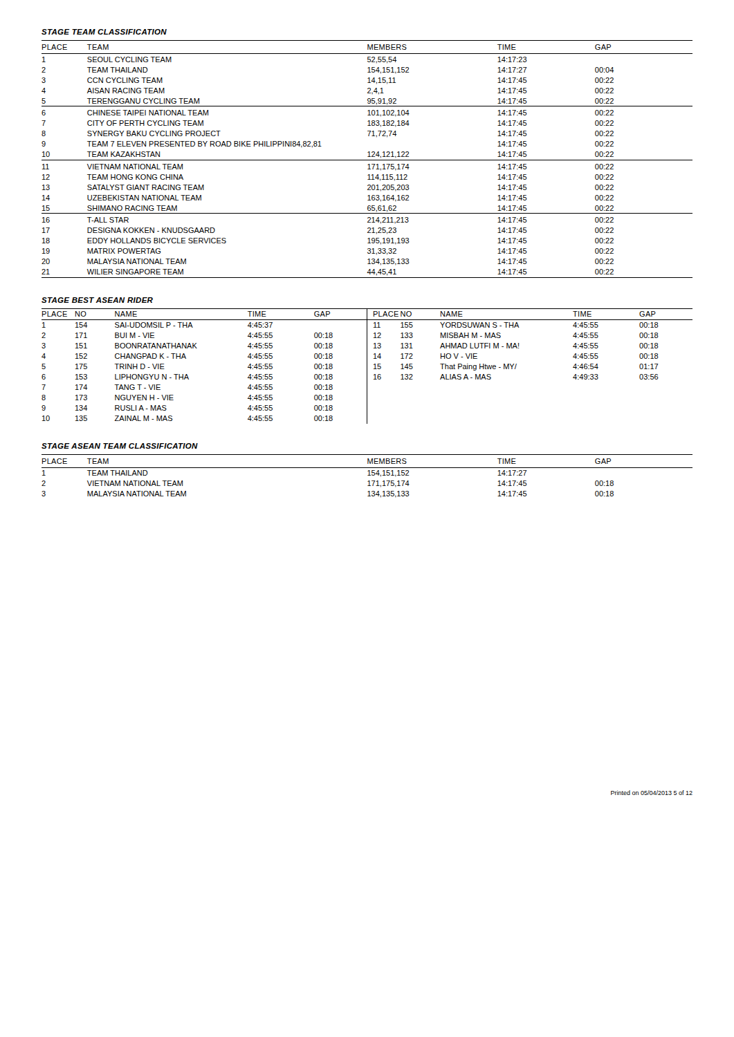STAGE TEAM CLASSIFICATION
| PLACE | TEAM | MEMBERS | TIME | GAP |
| --- | --- | --- | --- | --- |
| 1 | SEOUL CYCLING TEAM | 52,55,54 | 14:17:23 | |
| 2 | TEAM THAILAND | 154,151,152 | 14:17:27 | 00:04 |
| 3 | CCN CYCLING TEAM | 14,15,11 | 14:17:45 | 00:22 |
| 4 | AISAN RACING TEAM | 2,4,1 | 14:17:45 | 00:22 |
| 5 | TERENGGANU CYCLING TEAM | 95,91,92 | 14:17:45 | 00:22 |
| 6 | CHINESE TAIPEI NATIONAL TEAM | 101,102,104 | 14:17:45 | 00:22 |
| 7 | CITY OF PERTH CYCLING TEAM | 183,182,184 | 14:17:45 | 00:22 |
| 8 | SYNERGY BAKU CYCLING PROJECT | 71,72,74 | 14:17:45 | 00:22 |
| 9 | TEAM 7 ELEVEN PRESENTED BY ROAD BIKE PHILIPPINI84,82,81 | | 14:17:45 | 00:22 |
| 10 | TEAM KAZAKHSTAN | 124,121,122 | 14:17:45 | 00:22 |
| 11 | VIETNAM NATIONAL TEAM | 171,175,174 | 14:17:45 | 00:22 |
| 12 | TEAM HONG KONG CHINA | 114,115,112 | 14:17:45 | 00:22 |
| 13 | SATALYST GIANT RACING TEAM | 201,205,203 | 14:17:45 | 00:22 |
| 14 | UZEBEKISTAN NATIONAL TEAM | 163,164,162 | 14:17:45 | 00:22 |
| 15 | SHIMANO RACING TEAM | 65,61,62 | 14:17:45 | 00:22 |
| 16 | T-ALL STAR | 214,211,213 | 14:17:45 | 00:22 |
| 17 | DESIGNA KOKKEN - KNUDSGAARD | 21,25,23 | 14:17:45 | 00:22 |
| 18 | EDDY HOLLANDS BICYCLE SERVICES | 195,191,193 | 14:17:45 | 00:22 |
| 19 | MATRIX POWERTAG | 31,33,32 | 14:17:45 | 00:22 |
| 20 | MALAYSIA NATIONAL TEAM | 134,135,133 | 14:17:45 | 00:22 |
| 21 | WILIER SINGAPORE TEAM | 44,45,41 | 14:17:45 | 00:22 |
STAGE BEST ASEAN RIDER
| PLACE | NO | NAME | TIME | GAP | PLACE | NO | NAME | TIME | GAP |
| --- | --- | --- | --- | --- | --- | --- | --- | --- | --- |
| 1 | 154 | SAI-UDOMSIL P - THA | 4:45:37 | | 11 | 155 | YORDSUWAN S - THA | 4:45:55 | 00:18 |
| 2 | 171 | BUI M - VIE | 4:45:55 | 00:18 | 12 | 133 | MISBAH M - MAS | 4:45:55 | 00:18 |
| 3 | 151 | BOONRATANATHANAK | 4:45:55 | 00:18 | 13 | 131 | AHMAD LUTFI M - MA! | 4:45:55 | 00:18 |
| 4 | 152 | CHANGPAD K - THA | 4:45:55 | 00:18 | 14 | 172 | HO V - VIE | 4:45:55 | 00:18 |
| 5 | 175 | TRINH D - VIE | 4:45:55 | 00:18 | 15 | 145 | That Paing Htwe - MY/ | 4:46:54 | 01:17 |
| 6 | 153 | LIPHONGYU N - THA | 4:45:55 | 00:18 | 16 | 132 | ALIAS A - MAS | 4:49:33 | 03:56 |
| 7 | 174 | TANG T - VIE | 4:45:55 | 00:18 | | | | | |
| 8 | 173 | NGUYEN H - VIE | 4:45:55 | 00:18 | | | | | |
| 9 | 134 | RUSLI A - MAS | 4:45:55 | 00:18 | | | | | |
| 10 | 135 | ZAINAL M - MAS | 4:45:55 | 00:18 | | | | | |
STAGE ASEAN TEAM CLASSIFICATION
| PLACE | TEAM | MEMBERS | TIME | GAP |
| --- | --- | --- | --- | --- |
| 1 | TEAM THAILAND | 154,151,152 | 14:17:27 | |
| 2 | VIETNAM NATIONAL TEAM | 171,175,174 | 14:17:45 | 00:18 |
| 3 | MALAYSIA NATIONAL TEAM | 134,135,133 | 14:17:45 | 00:18 |
Printed on 05/04/2013 5 of 12